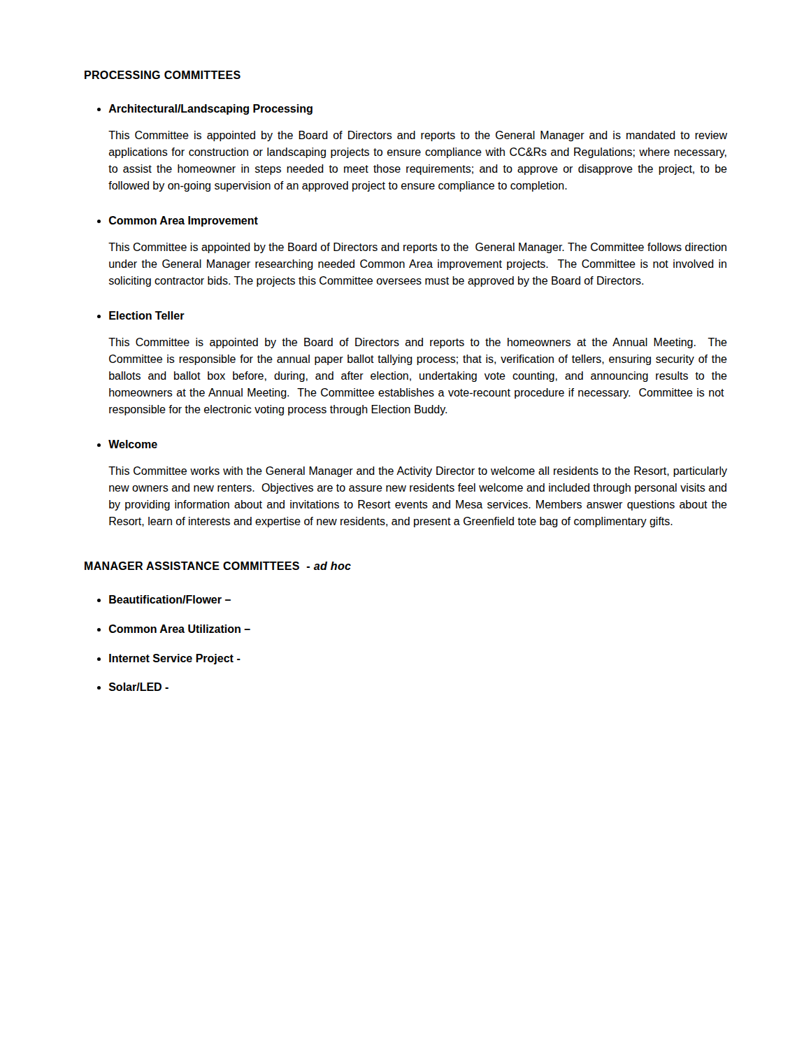PROCESSING COMMITTEES
Architectural/Landscaping Processing
This Committee is appointed by the Board of Directors and reports to the General Manager and is mandated to review applications for construction or landscaping projects to ensure compliance with CC&Rs and Regulations; where necessary, to assist the homeowner in steps needed to meet those requirements; and to approve or disapprove the project, to be followed by on-going supervision of an approved project to ensure compliance to completion.
Common Area Improvement
This Committee is appointed by the Board of Directors and reports to the General Manager. The Committee follows direction under the General Manager researching needed Common Area improvement projects. The Committee is not involved in soliciting contractor bids. The projects this Committee oversees must be approved by the Board of Directors.
Election Teller
This Committee is appointed by the Board of Directors and reports to the homeowners at the Annual Meeting. The Committee is responsible for the annual paper ballot tallying process; that is, verification of tellers, ensuring security of the ballots and ballot box before, during, and after election, undertaking vote counting, and announcing results to the homeowners at the Annual Meeting. The Committee establishes a vote-recount procedure if necessary. Committee is not responsible for the electronic voting process through Election Buddy.
Welcome
This Committee works with the General Manager and the Activity Director to welcome all residents to the Resort, particularly new owners and new renters. Objectives are to assure new residents feel welcome and included through personal visits and by providing information about and invitations to Resort events and Mesa services. Members answer questions about the Resort, learn of interests and expertise of new residents, and present a Greenfield tote bag of complimentary gifts.
MANAGER ASSISTANCE COMMITTEES - ad hoc
Beautification/Flower –
Common Area Utilization –
Internet Service Project -
Solar/LED -